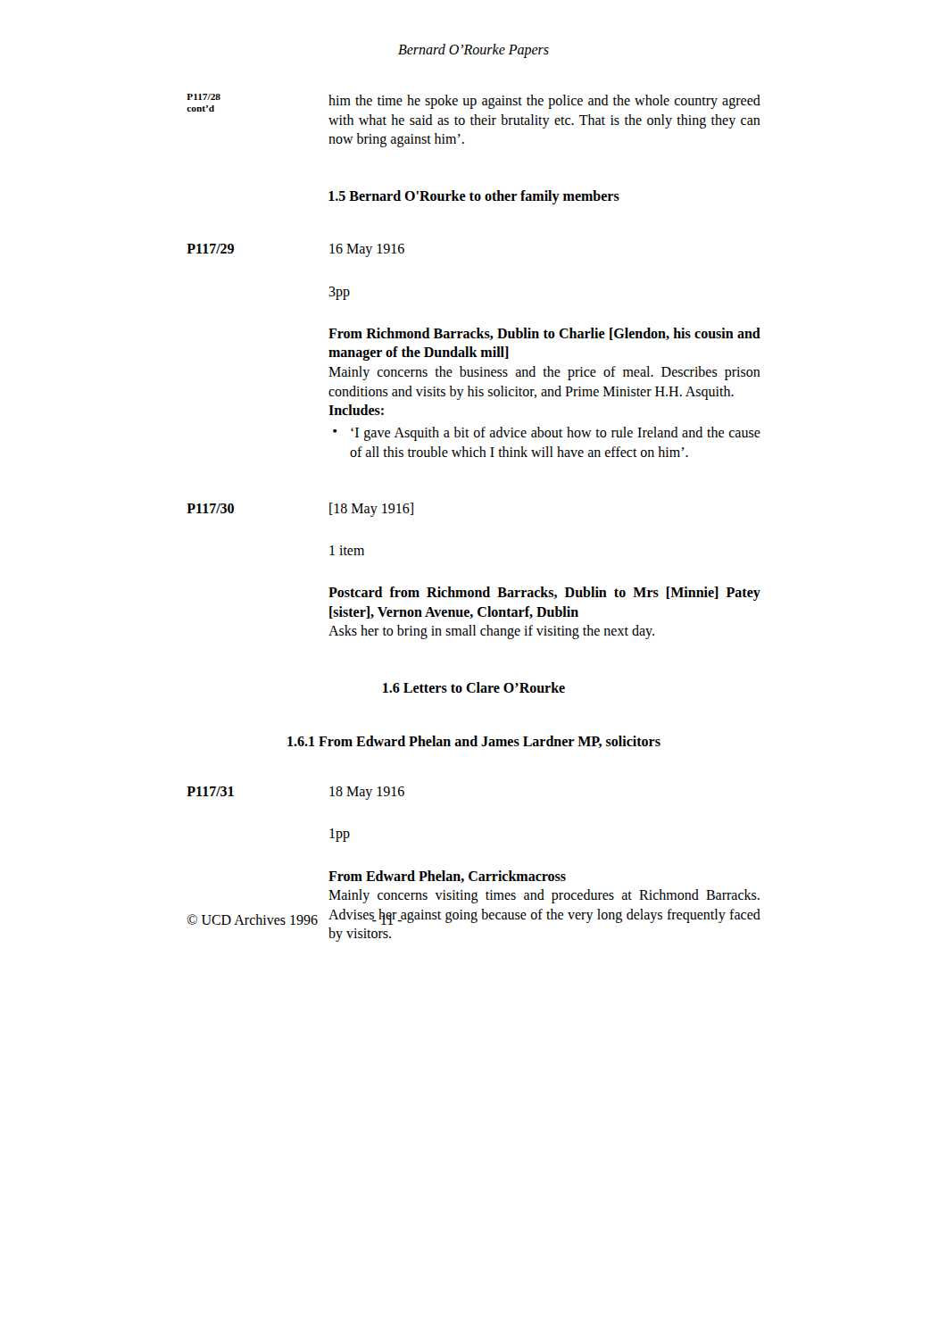Bernard O’Rourke Papers
P117/28
cont’d
him the time he spoke up against the police and the whole country agreed with what he said as to their brutality etc. That is the only thing they can now bring against him’.
1.5 Bernard O'Rourke to other family members
P117/29
16 May 1916
3pp
From Richmond Barracks, Dublin to Charlie [Glendon, his cousin and manager of the Dundalk mill]
Mainly concerns the business and the price of meal. Describes prison conditions and visits by his solicitor, and Prime Minister H.H. Asquith.
Includes:
‘I gave Asquith a bit of advice about how to rule Ireland and the cause of all this trouble which I think will have an effect on him’.
P117/30
[18 May 1916]
1 item
Postcard from Richmond Barracks, Dublin to Mrs [Minnie] Patey [sister], Vernon Avenue, Clontarf, Dublin
Asks her to bring in small change if visiting the next day.
1.6 Letters to Clare O’Rourke
1.6.1 From Edward Phelan and James Lardner MP, solicitors
P117/31
18 May 1916
1pp
From Edward Phelan, Carrickmacross
Mainly concerns visiting times and procedures at Richmond Barracks. Advises her against going because of the very long delays frequently faced by visitors.
© UCD Archives 1996 - 11 -